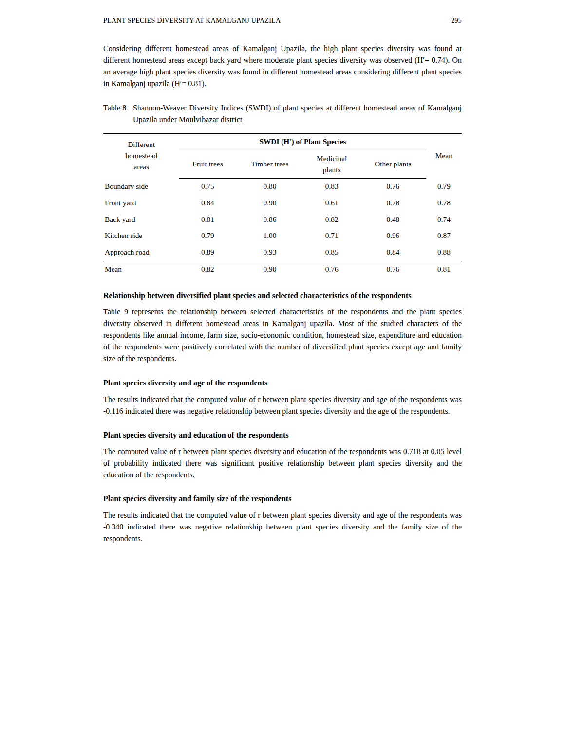Plant species diversity at Kamalganj Upazila 295
Considering different homestead areas of Kamalganj Upazila, the high plant species diversity was found at different homestead areas except back yard where moderate plant species diversity was observed (H′= 0.74). On an average high plant species diversity was found in different homestead areas considering different plant species in Kamalganj upazila (H′= 0.81).
| Table 8. | Shannon-Weaver Diversity Indices (SWDI) of plant species at different homestead areas of Kamalganj Upazila under Moulvibazar district |
| Different homestead areas | SWDI (H′) of Plant Species | Mean |
| --- | --- | --- |
| Fruit trees | Timber trees | Medicinal plants | Other plants |
| Boundary side | 0.75 | 0.80 | 0.83 | 0.76 | 0.79 |
| Front yard | 0.84 | 0.90 | 0.61 | 0.78 | 0.78 |
| Back yard | 0.81 | 0.86 | 0.82 | 0.48 | 0.74 |
| Kitchen side | 0.79 | 1.00 | 0.71 | 0.96 | 0.87 |
| Approach road | 0.89 | 0.93 | 0.85 | 0.84 | 0.88 |
| Mean | 0.82 | 0.90 | 0.76 | 0.76 | 0.81 |
Relationship between diversified plant species and selected characteristics of the respondents
Table 9 represents the relationship between selected characteristics of the respondents and the plant species diversity observed in different homestead areas in Kamalganj upazila. Most of the studied characters of the respondents like annual income, farm size, socio-economic condition, homestead size, expenditure and education of the respondents were positively correlated with the number of diversified plant species except age and family size of the respondents.
Plant species diversity and age of the respondents
The results indicated that the computed value of r between plant species diversity and age of the respondents was -0.116 indicated there was negative relationship between plant species diversity and the age of the respondents.
Plant species diversity and education of the respondents
The computed value of r between plant species diversity and education of the respondents was 0.718 at 0.05 level of probability indicated there was significant positive relationship between plant species diversity and the education of the respondents.
Plant species diversity and family size of the respondents
The results indicated that the computed value of r between plant species diversity and age of the respondents was -0.340 indicated there was negative relationship between plant species diversity and the family size of the respondents.